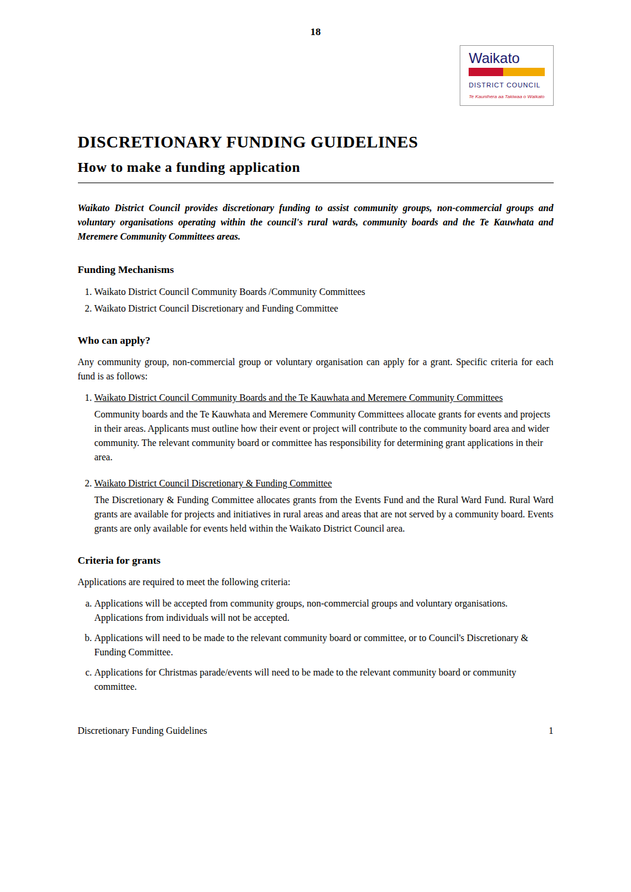18
Waikato
DISTRICT COUNCIL
Te Kaunihera aa Takiwaa o Waikato
DISCRETIONARY FUNDING GUIDELINES How to make a funding application
Waikato District Council provides discretionary funding to assist community groups, non-commercial groups and voluntary organisations operating within the council's rural wards, community boards and the Te Kauwhata and Meremere Community Committees areas.
Funding Mechanisms
Waikato District Council Community Boards /Community Committees
Waikato District Council Discretionary and Funding Committee
Who can apply?
Any community group, non-commercial group or voluntary organisation can apply for a grant. Specific criteria for each fund is as follows:
Waikato District Council Community Boards and the Te Kauwhata and Meremere Community Committees
Community boards and the Te Kauwhata and Meremere Community Committees allocate grants for events and projects in their areas. Applicants must outline how their event or project will contribute to the community board area and wider community. The relevant community board or committee has responsibility for determining grant applications in their area.
Waikato District Council Discretionary & Funding Committee
The Discretionary & Funding Committee allocates grants from the Events Fund and the Rural Ward Fund. Rural Ward grants are available for projects and initiatives in rural areas and areas that are not served by a community board. Events grants are only available for events held within the Waikato District Council area.
Criteria for grants
Applications are required to meet the following criteria:
Applications will be accepted from community groups, non-commercial groups and voluntary organisations. Applications from individuals will not be accepted.
Applications will need to be made to the relevant community board or committee, or to Council's Discretionary & Funding Committee.
Applications for Christmas parade/events will need to be made to the relevant community board or community committee.
Discretionary Funding Guidelines 1